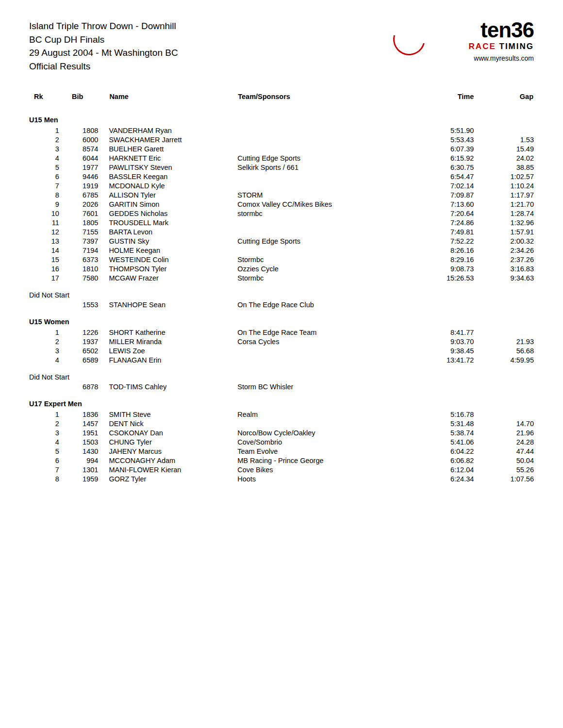Island Triple Throw Down - Downhill
BC Cup DH Finals
29 August 2004 - Mt Washington BC
Official Results
ten 36
RACE TIMING
www.myresults.com
| Rk | Bib | Name | Team/Sponsors | Time | Gap |
| --- | --- | --- | --- | --- | --- |
| U15 Men |
| 1 | 1808 | VANDERHAM Ryan | | 5:51.90 | |
| 2 | 6000 | SWACKHAMER Jarrett | | 5:53.43 | 1.53 |
| 3 | 8574 | BUELHER Garett | | 6:07.39 | 15.49 |
| 4 | 6044 | HARKNETT Eric | Cutting Edge Sports | 6:15.92 | 24.02 |
| 5 | 1977 | PAWLITSKY Steven | Selkirk Sports / 661 | 6:30.75 | 38.85 |
| 6 | 9446 | BASSLER Keegan | | 6:54.47 | 1:02.57 |
| 7 | 1919 | MCDONALD Kyle | | 7:02.14 | 1:10.24 |
| 8 | 6785 | ALLISON Tyler | STORM | 7:09.87 | 1:17.97 |
| 9 | 2026 | GARITIN Simon | Comox Valley CC/Mikes Bikes | 7:13.60 | 1:21.70 |
| 10 | 7601 | GEDDES Nicholas | stormbc | 7:20.64 | 1:28.74 |
| 11 | 1805 | TROUSDELL Mark | | 7:24.86 | 1:32.96 |
| 12 | 7155 | BARTA Levon | | 7:49.81 | 1:57.91 |
| 13 | 7397 | GUSTIN Sky | Cutting Edge Sports | 7:52.22 | 2:00.32 |
| 14 | 7194 | HOLME Keegan | | 8:26.16 | 2:34.26 |
| 15 | 6373 | WESTEINDE Colin | Stormbc | 8:29.16 | 2:37.26 |
| 16 | 1810 | THOMPSON Tyler | Ozzies Cycle | 9:08.73 | 3:16.83 |
| 17 | 7580 | MCGAW Frazer | Stormbc | 15:26.53 | 9:34.63 |
| Did Not Start |
| | 1553 | STANHOPE Sean | On The Edge Race Club | | |
| U15 Women |
| 1 | 1226 | SHORT Katherine | On The Edge Race Team | 8:41.77 | |
| 2 | 1937 | MILLER Miranda | Corsa Cycles | 9:03.70 | 21.93 |
| 3 | 6502 | LEWIS Zoe | | 9:38.45 | 56.68 |
| 4 | 6589 | FLANAGAN Erin | | 13:41.72 | 4:59.95 |
| Did Not Start |
| | 6878 | TOD-TIMS Cahley | Storm BC Whisler | | |
| U17 Expert Men |
| 1 | 1836 | SMITH Steve | Realm | 5:16.78 | |
| 2 | 1457 | DENT Nick | | 5:31.48 | 14.70 |
| 3 | 1951 | CSOKONAY Dan | Norco/Bow Cycle/Oakley | 5:38.74 | 21.96 |
| 4 | 1503 | CHUNG Tyler | Cove/Sombrio | 5:41.06 | 24.28 |
| 5 | 1430 | JAHENY Marcus | Team Evolve | 6:04.22 | 47.44 |
| 6 | 994 | MCCONAGHY Adam | MB Racing - Prince George | 6:06.82 | 50.04 |
| 7 | 1301 | MANI-FLOWER Kieran | Cove Bikes | 6:12.04 | 55.26 |
| 8 | 1959 | GORZ Tyler | Hoots | 6:24.34 | 1:07.56 |